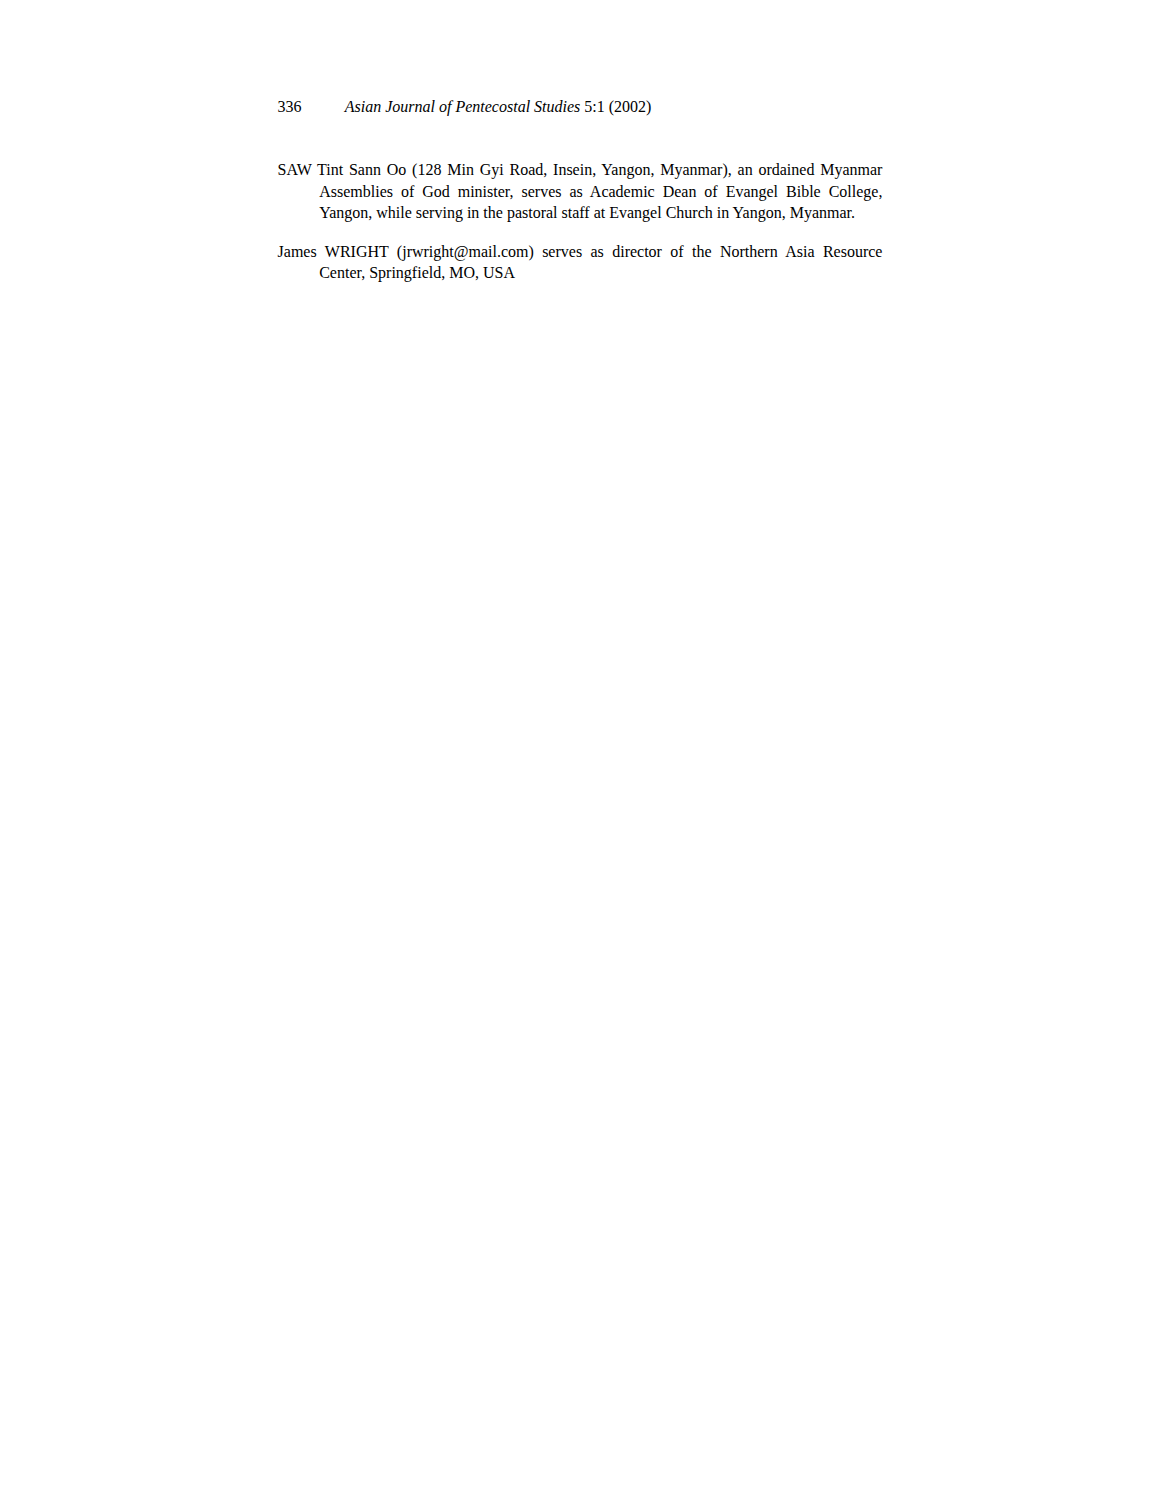336 Asian Journal of Pentecostal Studies 5:1 (2002)
SAW Tint Sann Oo (128 Min Gyi Road, Insein, Yangon, Myanmar), an ordained Myanmar Assemblies of God minister, serves as Academic Dean of Evangel Bible College, Yangon, while serving in the pastoral staff at Evangel Church in Yangon, Myanmar.
James WRIGHT (jrwright@mail.com) serves as director of the Northern Asia Resource Center, Springfield, MO, USA